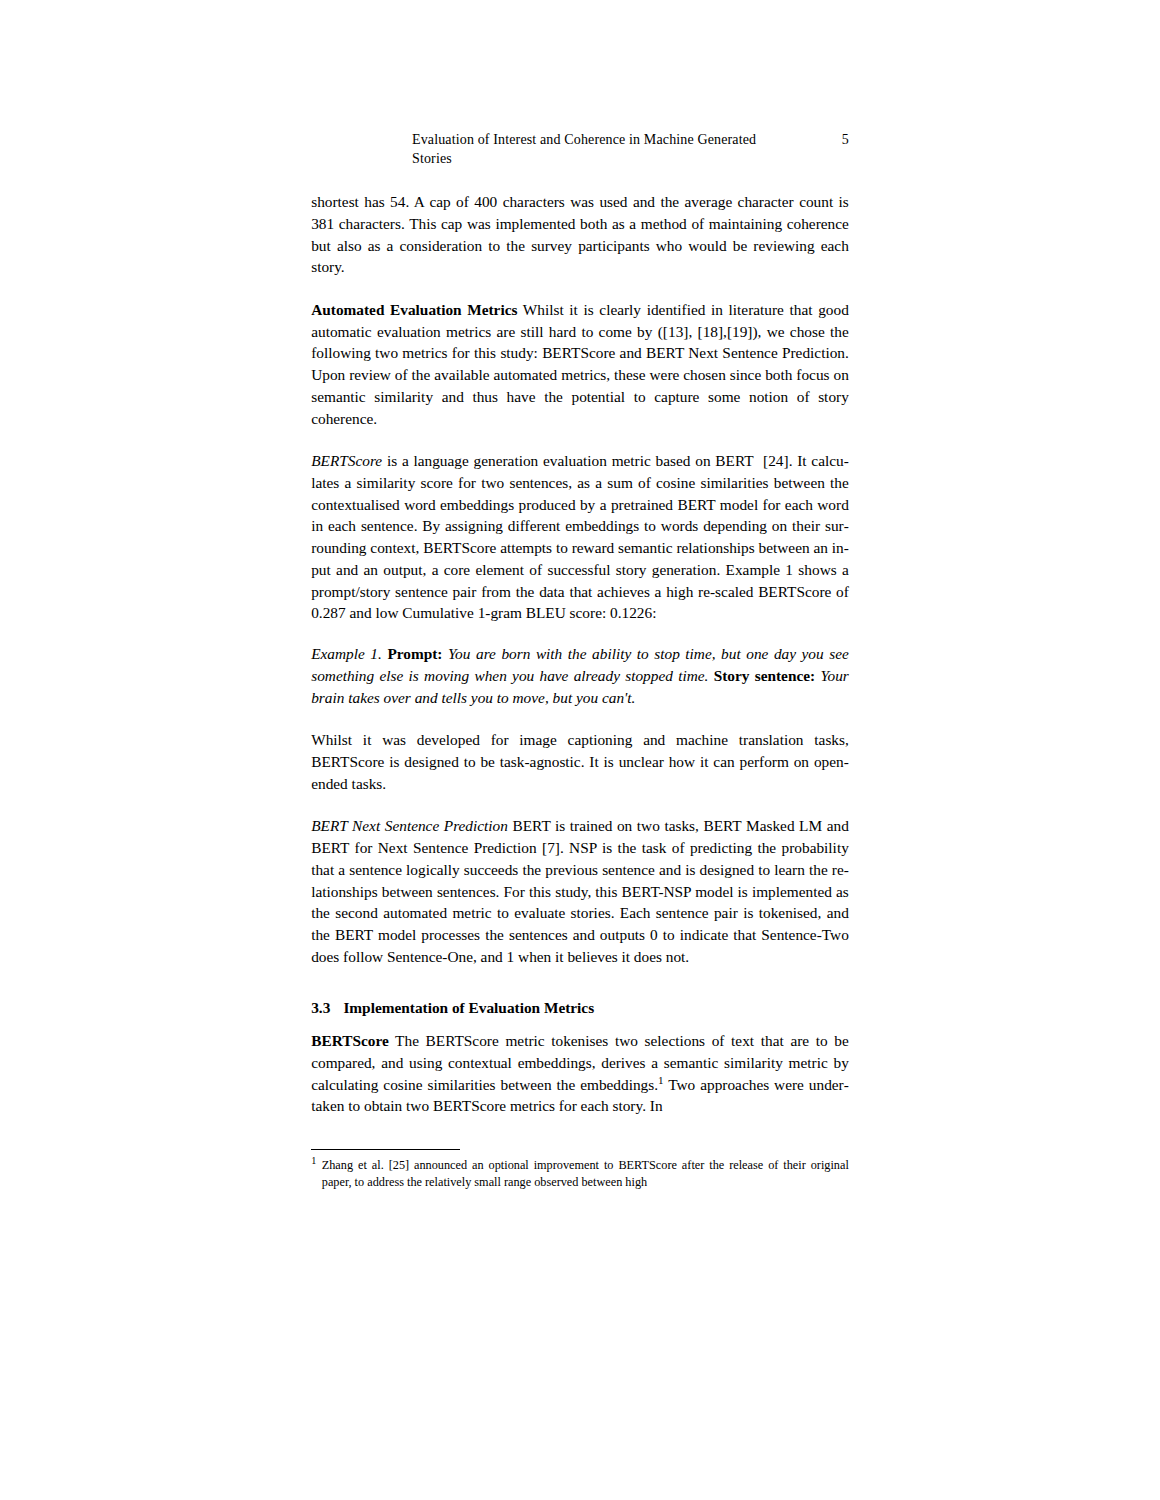Evaluation of Interest and Coherence in Machine Generated Stories 5
shortest has 54. A cap of 400 characters was used and the average character count is 381 characters. This cap was implemented both as a method of maintaining coherence but also as a consideration to the survey participants who would be reviewing each story.
Automated Evaluation Metrics Whilst it is clearly identified in literature that good automatic evaluation metrics are still hard to come by ([13], [18],[19]), we chose the following two metrics for this study: BERTScore and BERT Next Sentence Prediction. Upon review of the available automated metrics, these were chosen since both focus on semantic similarity and thus have the potential to capture some notion of story coherence.
BERTScore is a language generation evaluation metric based on BERT [24]. It calculates a similarity score for two sentences, as a sum of cosine similarities between the contextualised word embeddings produced by a pretrained BERT model for each word in each sentence. By assigning different embeddings to words depending on their surrounding context, BERTScore attempts to reward semantic relationships between an input and an output, a core element of successful story generation. Example 1 shows a prompt/story sentence pair from the data that achieves a high re-scaled BERTScore of 0.287 and low Cumulative 1-gram BLEU score: 0.1226:
Example 1. Prompt: You are born with the ability to stop time, but one day you see something else is moving when you have already stopped time. Story sentence: Your brain takes over and tells you to move, but you can't.
Whilst it was developed for image captioning and machine translation tasks, BERTScore is designed to be task-agnostic. It is unclear how it can perform on open-ended tasks.
BERT Next Sentence Prediction BERT is trained on two tasks, BERT Masked LM and BERT for Next Sentence Prediction [7]. NSP is the task of predicting the probability that a sentence logically succeeds the previous sentence and is designed to learn the relationships between sentences. For this study, this BERT-NSP model is implemented as the second automated metric to evaluate stories. Each sentence pair is tokenised, and the BERT model processes the sentences and outputs 0 to indicate that Sentence-Two does follow Sentence-One, and 1 when it believes it does not.
3.3 Implementation of Evaluation Metrics
BERTScore The BERTScore metric tokenises two selections of text that are to be compared, and using contextual embeddings, derives a semantic similarity metric by calculating cosine similarities between the embeddings.1 Two approaches were undertaken to obtain two BERTScore metrics for each story. In
1 Zhang et al. [25] announced an optional improvement to BERTScore after the release of their original paper, to address the relatively small range observed between high